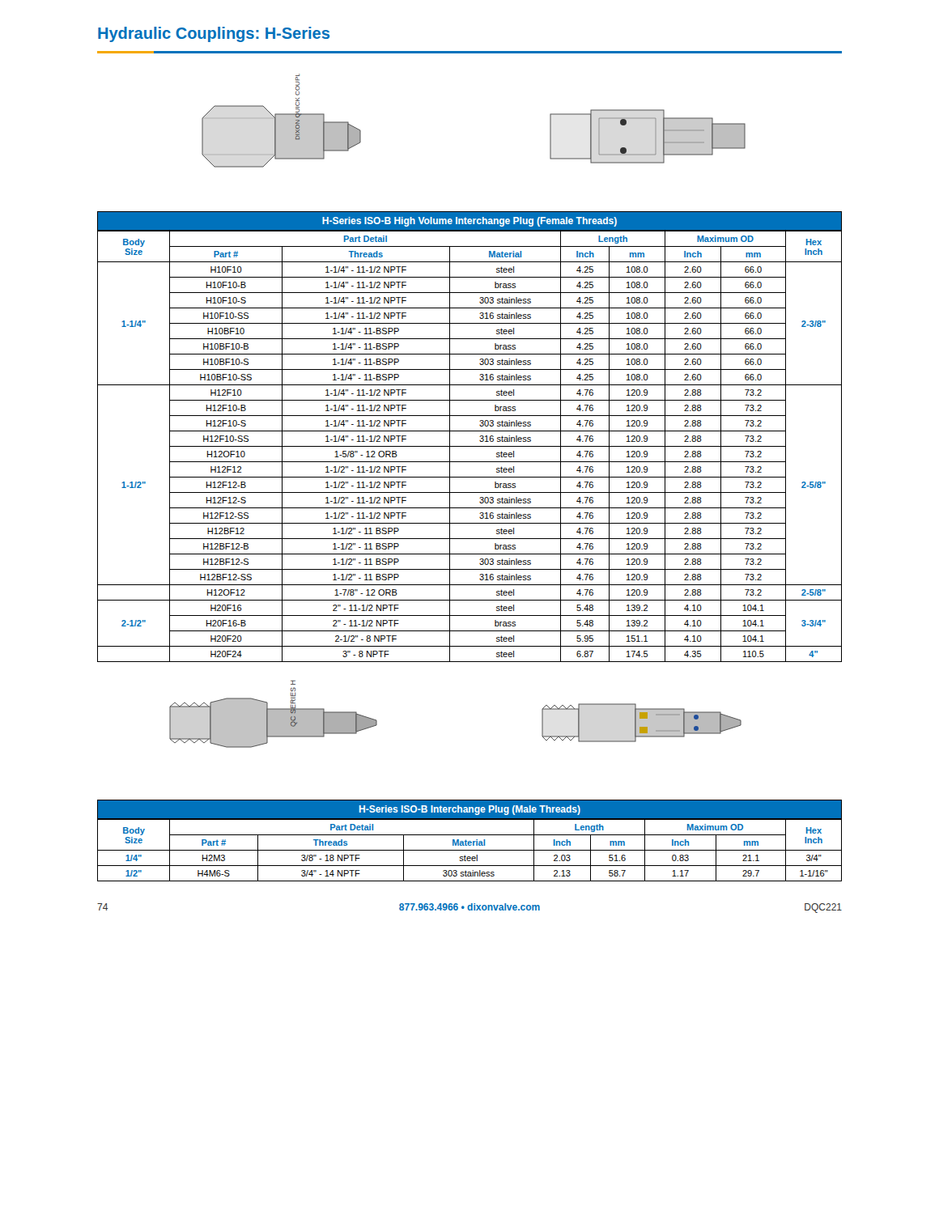Hydraulic Couplings: H-Series
DIXON QUICK COUPLING
H-Series ISO-B High Volume Interchange Plug (Female Threads)
| Body Size | Part Detail | Length | Maximum OD | Hex Inch |
| --- | --- | --- | --- | --- |
| Part # | Threads | Material | Inch | mm | Inch | mm |
| 1-1/4" | H10F10 | 1-1/4" - 11-1/2 NPTF | steel | 4.25 | 108.0 | 2.60 | 66.0 | 2-3/8" |
| H10F10-B | 1-1/4" - 11-1/2 NPTF | brass | 4.25 | 108.0 | 2.60 | 66.0 |
| H10F10-S | 1-1/4" - 11-1/2 NPTF | 303 stainless | 4.25 | 108.0 | 2.60 | 66.0 |
| H10F10-SS | 1-1/4" - 11-1/2 NPTF | 316 stainless | 4.25 | 108.0 | 2.60 | 66.0 |
| H10BF10 | 1-1/4" - 11-BSPP | steel | 4.25 | 108.0 | 2.60 | 66.0 |
| H10BF10-B | 1-1/4" - 11-BSPP | brass | 4.25 | 108.0 | 2.60 | 66.0 |
| H10BF10-S | 1-1/4" - 11-BSPP | 303 stainless | 4.25 | 108.0 | 2.60 | 66.0 |
| H10BF10-SS | 1-1/4" - 11-BSPP | 316 stainless | 4.25 | 108.0 | 2.60 | 66.0 |
| 1-1/2" | H12F10 | 1-1/4" - 11-1/2 NPTF | steel | 4.76 | 120.9 | 2.88 | 73.2 | 2-5/8" |
| H12F10-B | 1-1/4" - 11-1/2 NPTF | brass | 4.76 | 120.9 | 2.88 | 73.2 |
| H12F10-S | 1-1/4" - 11-1/2 NPTF | 303 stainless | 4.76 | 120.9 | 2.88 | 73.2 |
| H12F10-SS | 1-1/4" - 11-1/2 NPTF | 316 stainless | 4.76 | 120.9 | 2.88 | 73.2 |
| H12OF10 | 1-5/8" - 12 ORB | steel | 4.76 | 120.9 | 2.88 | 73.2 |
| H12F12 | 1-1/2" - 11-1/2 NPTF | steel | 4.76 | 120.9 | 2.88 | 73.2 |
| H12F12-B | 1-1/2" - 11-1/2 NPTF | brass | 4.76 | 120.9 | 2.88 | 73.2 |
| H12F12-S | 1-1/2" - 11-1/2 NPTF | 303 stainless | 4.76 | 120.9 | 2.88 | 73.2 |
| H12F12-SS | 1-1/2" - 11-1/2 NPTF | 316 stainless | 4.76 | 120.9 | 2.88 | 73.2 |
| H12BF12 | 1-1/2" - 11 BSPP | steel | 4.76 | 120.9 | 2.88 | 73.2 |
| H12BF12-B | 1-1/2" - 11 BSPP | brass | 4.76 | 120.9 | 2.88 | 73.2 |
| H12BF12-S | 1-1/2" - 11 BSPP | 303 stainless | 4.76 | 120.9 | 2.88 | 73.2 |
| H12BF12-SS | 1-1/2" - 11 BSPP | 316 stainless | 4.76 | 120.9 | 2.88 | 73.2 |
| | H12OF12 | 1-7/8" - 12 ORB | steel | 4.76 | 120.9 | 2.88 | 73.2 | 2-5/8" |
| 2-1/2" | H20F16 | 2" - 11-1/2 NPTF | steel | 5.48 | 139.2 | 4.10 | 104.1 | 3-3/4" |
| H20F16-B | 2" - 11-1/2 NPTF | brass | 5.48 | 139.2 | 4.10 | 104.1 |
| H20F20 | 2-1/2" - 8 NPTF | steel | 5.95 | 151.1 | 4.10 | 104.1 |
| | H20F24 | 3" - 8 NPTF | steel | 6.87 | 174.5 | 4.35 | 110.5 | 4" |
QC SERIES H
H-Series ISO-B Interchange Plug (Male Threads)
| Body Size | Part Detail | Length | Maximum OD | Hex Inch |
| --- | --- | --- | --- | --- |
| Part # | Threads | Material | Inch | mm | Inch | mm |
| 1/4" | H2M3 | 3/8" - 18 NPTF | steel | 2.03 | 51.6 | 0.83 | 21.1 | 3/4" |
| 1/2" | H4M6-S | 3/4" - 14 NPTF | 303 stainless | 2.13 | 58.7 | 1.17 | 29.7 | 1-1/16" |
74
877.963.4966 • dixonvalve.com
DQC221